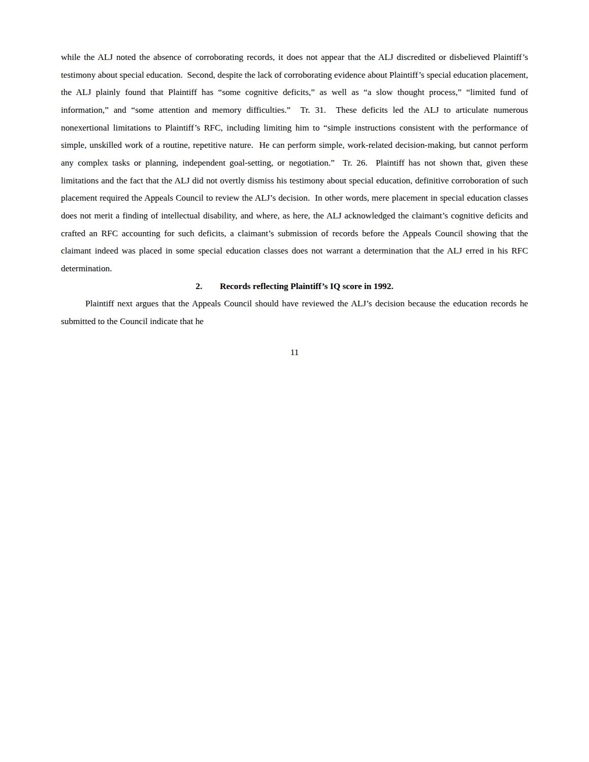while the ALJ noted the absence of corroborating records, it does not appear that the ALJ discredited or disbelieved Plaintiff’s testimony about special education. Second, despite the lack of corroborating evidence about Plaintiff’s special education placement, the ALJ plainly found that Plaintiff has “some cognitive deficits,” as well as “a slow thought process,” “limited fund of information,” and “some attention and memory difficulties.” Tr. 31. These deficits led the ALJ to articulate numerous nonexertional limitations to Plaintiff’s RFC, including limiting him to “simple instructions consistent with the performance of simple, unskilled work of a routine, repetitive nature. He can perform simple, work-related decision-making, but cannot perform any complex tasks or planning, independent goal-setting, or negotiation.” Tr. 26. Plaintiff has not shown that, given these limitations and the fact that the ALJ did not overtly dismiss his testimony about special education, definitive corroboration of such placement required the Appeals Council to review the ALJ’s decision. In other words, mere placement in special education classes does not merit a finding of intellectual disability, and where, as here, the ALJ acknowledged the claimant’s cognitive deficits and crafted an RFC accounting for such deficits, a claimant’s submission of records before the Appeals Council showing that the claimant indeed was placed in some special education classes does not warrant a determination that the ALJ erred in his RFC determination.
2. Records reflecting Plaintiff’s IQ score in 1992.
Plaintiff next argues that the Appeals Council should have reviewed the ALJ’s decision because the education records he submitted to the Council indicate that he
11